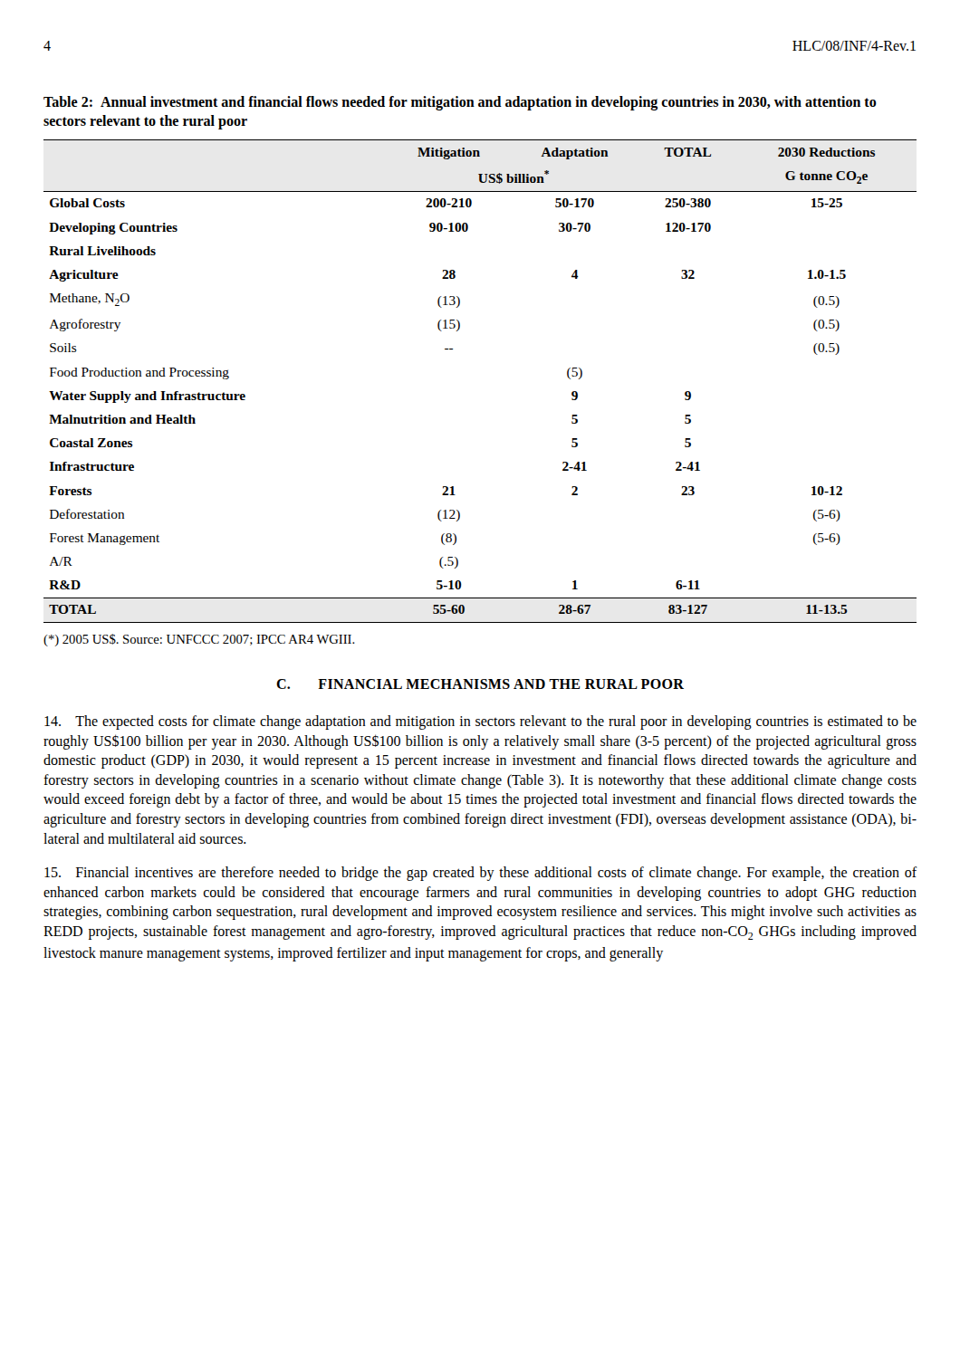4
HLC/08/INF/4-Rev.1
Table 2: Annual investment and financial flows needed for mitigation and adaptation in developing countries in 2030, with attention to sectors relevant to the rural poor
| | Mitigation | Adaptation | TOTAL | 2030 Reductions |
| --- | --- | --- | --- | --- |
| | US$ billion * | | G tonne CO 2 e |
| Global Costs | 200-210 | 50-170 | 250-380 | 15-25 |
| Developing Countries | 90-100 | 30-70 | 120-170 | |
| Rural Livelihoods | | | | |
| Agriculture | 28 | 4 | 32 | 1.0-1.5 |
| Methane, N 2 O | (13) | | | (0.5) |
| Agroforestry | (15) | | | (0.5) |
| Soils | -- | | | (0.5) |
| Food Production and Processing | | (5) | | |
| Water Supply and Infrastructure | | 9 | 9 | |
| Malnutrition and Health | | 5 | 5 | |
| Coastal Zones | | 5 | 5 | |
| Infrastructure | | 2-41 | 2-41 | |
| Forests | 21 | 2 | 23 | 10-12 |
| Deforestation | (12) | | | (5-6) |
| Forest Management | (8) | | | (5-6) |
| A/R | (.5) | | | |
| R&D | 5-10 | 1 | 6-11 | |
| TOTAL | 55-60 | 28-67 | 83-127 | 11-13.5 |
(*) 2005 US$. Source: UNFCCC 2007; IPCC AR4 WGIII.
C. FINANCIAL MECHANISMS AND THE RURAL POOR
14. The expected costs for climate change adaptation and mitigation in sectors relevant to the rural poor in developing countries is estimated to be roughly US$100 billion per year in 2030. Although US$100 billion is only a relatively small share (3-5 percent) of the projected agricultural gross domestic product (GDP) in 2030, it would represent a 15 percent increase in investment and financial flows directed towards the agriculture and forestry sectors in developing countries in a scenario without climate change (Table 3). It is noteworthy that these additional climate change costs would exceed foreign debt by a factor of three, and would be about 15 times the projected total investment and financial flows directed towards the agriculture and forestry sectors in developing countries from combined foreign direct investment (FDI), overseas development assistance (ODA), bi-lateral and multilateral aid sources.
15. Financial incentives are therefore needed to bridge the gap created by these additional costs of climate change. For example, the creation of enhanced carbon markets could be considered that encourage farmers and rural communities in developing countries to adopt GHG reduction strategies, combining carbon sequestration, rural development and improved ecosystem resilience and services. This might involve such activities as REDD projects, sustainable forest management and agro-forestry, improved agricultural practices that reduce non-CO2 GHGs including improved livestock manure management systems, improved fertilizer and input management for crops, and generally